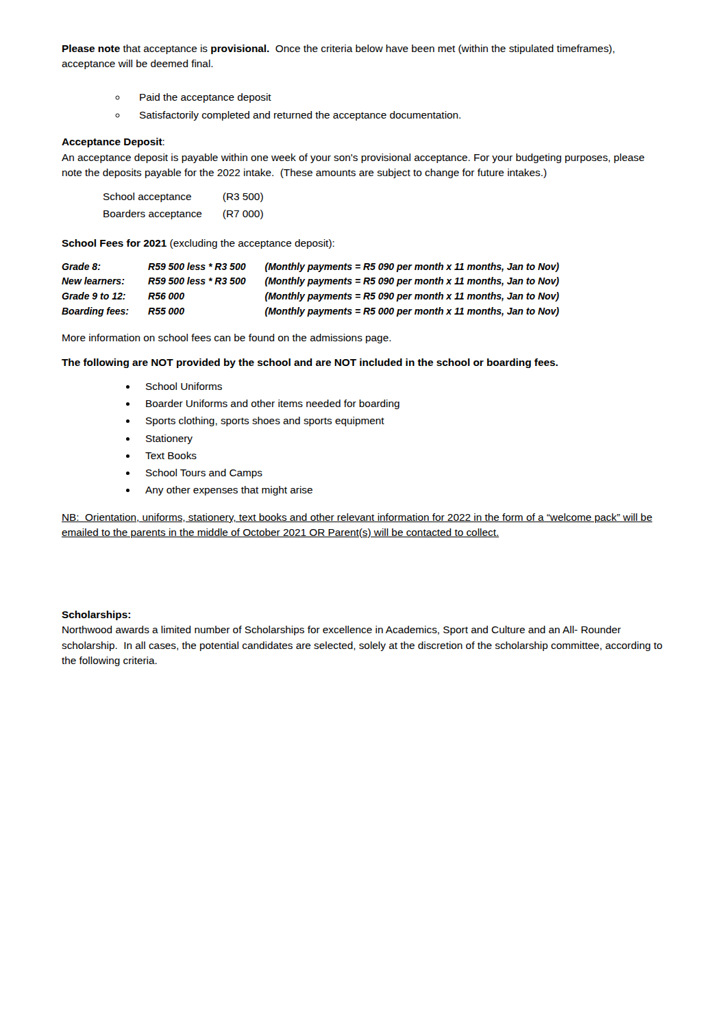Please note that acceptance is provisional. Once the criteria below have been met (within the stipulated timeframes), acceptance will be deemed final.
Paid the acceptance deposit
Satisfactorily completed and returned the acceptance documentation.
Acceptance Deposit:
An acceptance deposit is payable within one week of your son's provisional acceptance. For your budgeting purposes, please note the deposits payable for the 2022 intake. (These amounts are subject to change for future intakes.)
| School acceptance | (R3 500) |
| Boarders acceptance | (R7 000) |
School Fees for 2021 (excluding the acceptance deposit):
| Grade 8: | R59 500 less * R3 500 | (Monthly payments = R5 090 per month x 11 months, Jan to Nov) |
| New learners: | R59 500 less * R3 500 | (Monthly payments = R5 090 per month x 11 months, Jan to Nov) |
| Grade 9 to 12: | R56 000 | (Monthly payments = R5 090 per month x 11 months, Jan to Nov) |
| Boarding fees: | R55 000 | (Monthly payments = R5 000 per month x 11 months, Jan to Nov) |
More information on school fees can be found on the admissions page.
The following are NOT provided by the school and are NOT included in the school or boarding fees.
School Uniforms
Boarder Uniforms and other items needed for boarding
Sports clothing, sports shoes and sports equipment
Stationery
Text Books
School Tours and Camps
Any other expenses that might arise
NB: Orientation, uniforms, stationery, text books and other relevant information for 2022 in the form of a “welcome pack” will be emailed to the parents in the middle of October 2021 OR Parent(s) will be contacted to collect.
Scholarships:
Northwood awards a limited number of Scholarships for excellence in Academics, Sport and Culture and an All- Rounder scholarship. In all cases, the potential candidates are selected, solely at the discretion of the scholarship committee, according to the following criteria.